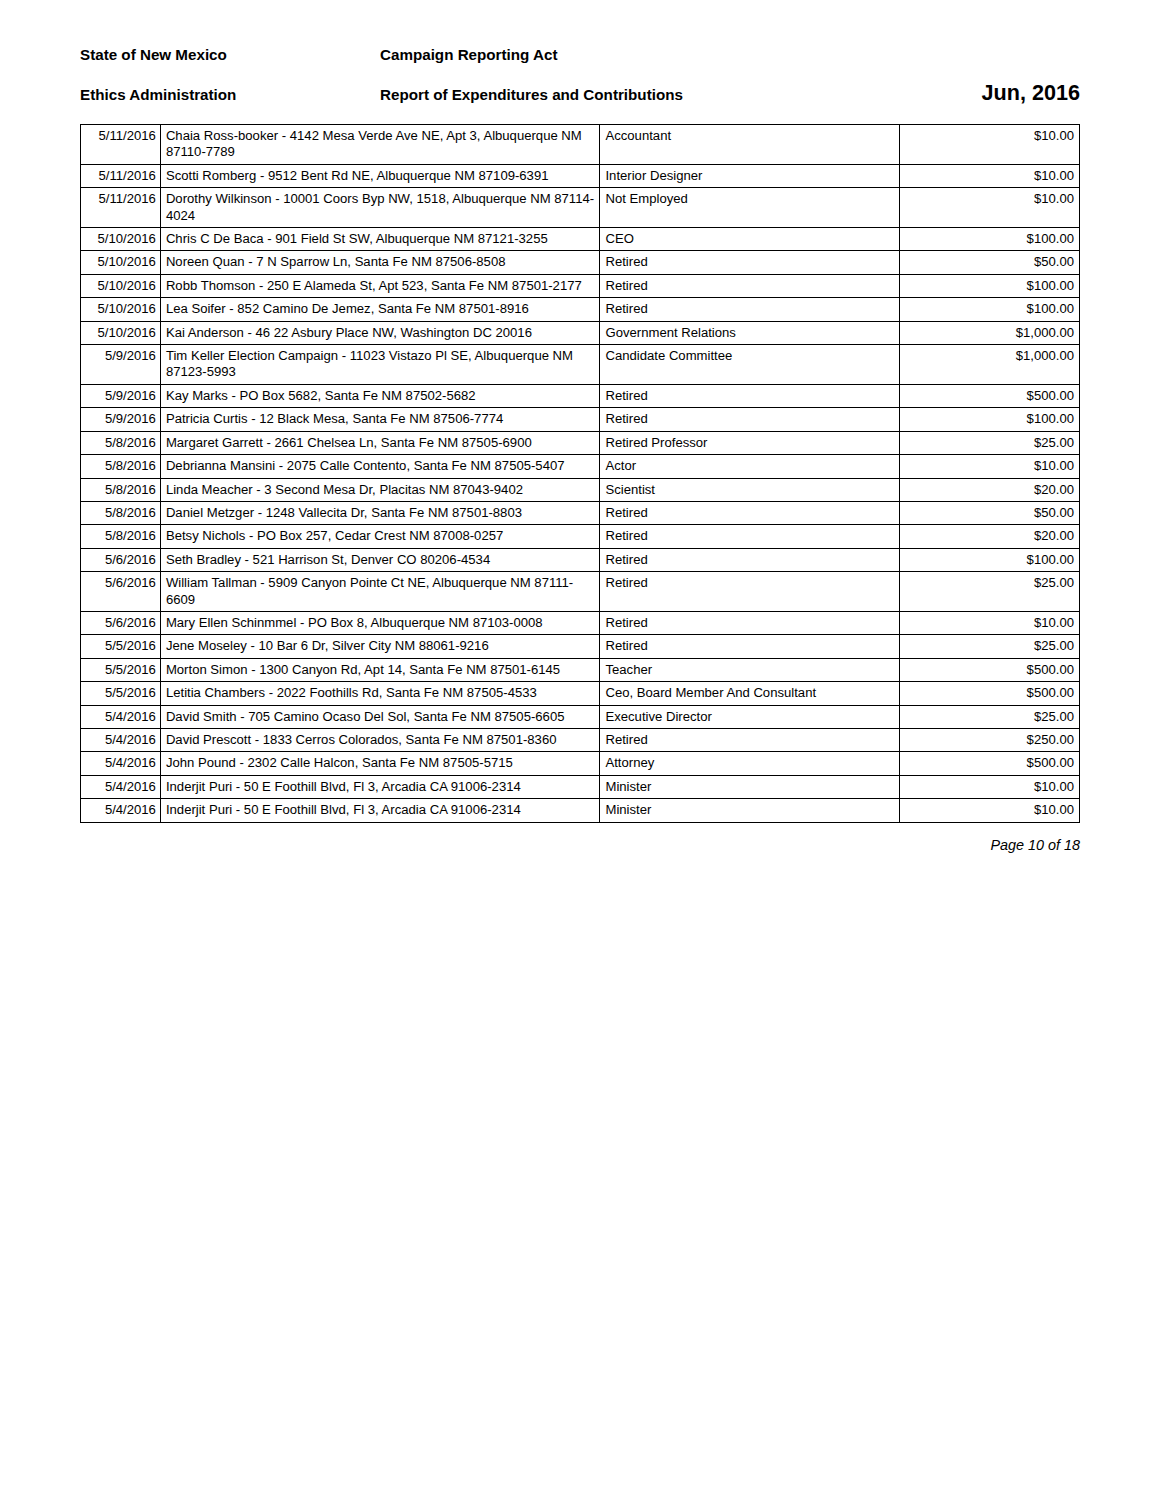State of New Mexico
Campaign Reporting Act
Ethics Administration
Report of Expenditures and Contributions
Jun, 2016
| 5/11/2016 | Chaia Ross-booker - 4142 Mesa Verde Ave NE, Apt 3, Albuquerque NM 87110-7789 | Accountant | $10.00 |
| 5/11/2016 | Scotti Romberg - 9512 Bent Rd NE, Albuquerque NM 87109-6391 | Interior Designer | $10.00 |
| 5/11/2016 | Dorothy Wilkinson - 10001 Coors Byp NW, 1518, Albuquerque NM 87114-4024 | Not Employed | $10.00 |
| 5/10/2016 | Chris C De Baca - 901 Field St SW, Albuquerque NM 87121-3255 | CEO | $100.00 |
| 5/10/2016 | Noreen Quan - 7 N Sparrow Ln, Santa Fe NM 87506-8508 | Retired | $50.00 |
| 5/10/2016 | Robb Thomson - 250 E Alameda St, Apt 523, Santa Fe NM 87501-2177 | Retired | $100.00 |
| 5/10/2016 | Lea Soifer - 852 Camino De Jemez, Santa Fe NM 87501-8916 | Retired | $100.00 |
| 5/10/2016 | Kai Anderson - 46 22 Asbury Place NW, Washington DC 20016 | Government Relations | $1,000.00 |
| 5/9/2016 | Tim Keller Election Campaign - 11023 Vistazo Pl SE, Albuquerque NM 87123-5993 | Candidate Committee | $1,000.00 |
| 5/9/2016 | Kay Marks - PO Box 5682, Santa Fe NM 87502-5682 | Retired | $500.00 |
| 5/9/2016 | Patricia Curtis - 12 Black Mesa, Santa Fe NM 87506-7774 | Retired | $100.00 |
| 5/8/2016 | Margaret Garrett - 2661 Chelsea Ln, Santa Fe NM 87505-6900 | Retired Professor | $25.00 |
| 5/8/2016 | Debrianna Mansini - 2075 Calle Contento, Santa Fe NM 87505-5407 | Actor | $10.00 |
| 5/8/2016 | Linda Meacher - 3 Second Mesa Dr, Placitas NM 87043-9402 | Scientist | $20.00 |
| 5/8/2016 | Daniel Metzger - 1248 Vallecita Dr, Santa Fe NM 87501-8803 | Retired | $50.00 |
| 5/8/2016 | Betsy Nichols - PO Box 257, Cedar Crest NM 87008-0257 | Retired | $20.00 |
| 5/6/2016 | Seth Bradley - 521 Harrison St, Denver CO 80206-4534 | Retired | $100.00 |
| 5/6/2016 | William Tallman - 5909 Canyon Pointe Ct NE, Albuquerque NM 87111-6609 | Retired | $25.00 |
| 5/6/2016 | Mary Ellen Schinmmel - PO Box 8, Albuquerque NM 87103-0008 | Retired | $10.00 |
| 5/5/2016 | Jene Moseley - 10 Bar 6 Dr, Silver City NM 88061-9216 | Retired | $25.00 |
| 5/5/2016 | Morton Simon - 1300 Canyon Rd, Apt 14, Santa Fe NM 87501-6145 | Teacher | $500.00 |
| 5/5/2016 | Letitia Chambers - 2022 Foothills Rd, Santa Fe NM 87505-4533 | Ceo, Board Member And Consultant | $500.00 |
| 5/4/2016 | David Smith - 705 Camino Ocaso Del Sol, Santa Fe NM 87505-6605 | Executive Director | $25.00 |
| 5/4/2016 | David Prescott - 1833 Cerros Colorados, Santa Fe NM 87501-8360 | Retired | $250.00 |
| 5/4/2016 | John Pound - 2302 Calle Halcon, Santa Fe NM 87505-5715 | Attorney | $500.00 |
| 5/4/2016 | Inderjit Puri - 50 E Foothill Blvd, Fl 3, Arcadia CA 91006-2314 | Minister | $10.00 |
| 5/4/2016 | Inderjit Puri - 50 E Foothill Blvd, Fl 3, Arcadia CA 91006-2314 | Minister | $10.00 |
Page 10 of 18